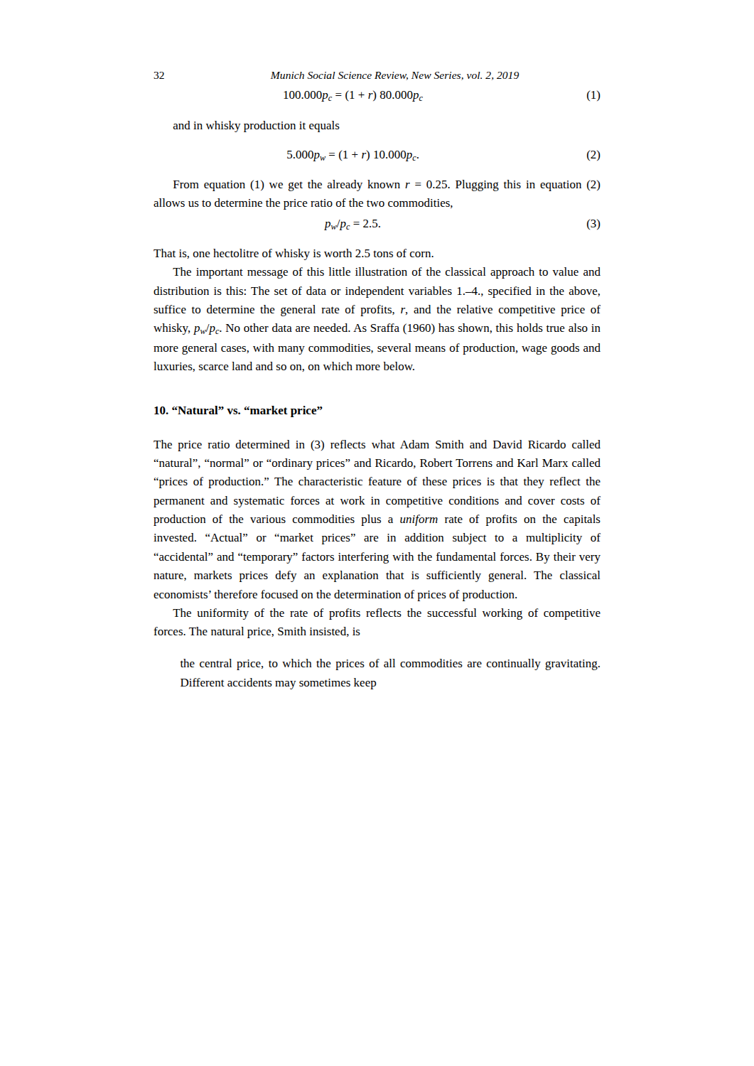32 Munich Social Science Review, New Series, vol. 2, 2019
100.000pc = (1 + r) 80.000pc (1)
and in whisky production it equals
5.000pw = (1 + r) 10.000pc. (2)
From equation (1) we get the already known r = 0.25. Plugging this in equation (2) allows us to determine the price ratio of the two commodities,
pw/pc = 2.5. (3)
That is, one hectolitre of whisky is worth 2.5 tons of corn.
The important message of this little illustration of the classical approach to value and distribution is this: The set of data or independent variables 1.–4., specified in the above, suffice to determine the general rate of profits, r, and the relative competitive price of whisky, pw/pc. No other data are needed. As Sraffa (1960) has shown, this holds true also in more general cases, with many commodities, several means of production, wage goods and luxuries, scarce land and so on, on which more below.
10. “Natural” vs. “market price”
The price ratio determined in (3) reflects what Adam Smith and David Ricardo called “natural”, “normal” or “ordinary prices” and Ricardo, Robert Torrens and Karl Marx called “prices of production.” The characteristic feature of these prices is that they reflect the permanent and systematic forces at work in competitive conditions and cover costs of production of the various commodities plus a uniform rate of profits on the capitals invested. “Actual” or “market prices” are in addition subject to a multiplicity of “accidental” and “temporary” factors interfering with the fundamental forces. By their very nature, markets prices defy an explanation that is sufficiently general. The classical economists’ therefore focused on the determination of prices of production.
The uniformity of the rate of profits reflects the successful working of competitive forces. The natural price, Smith insisted, is
the central price, to which the prices of all commodities are continually gravitating. Different accidents may sometimes keep